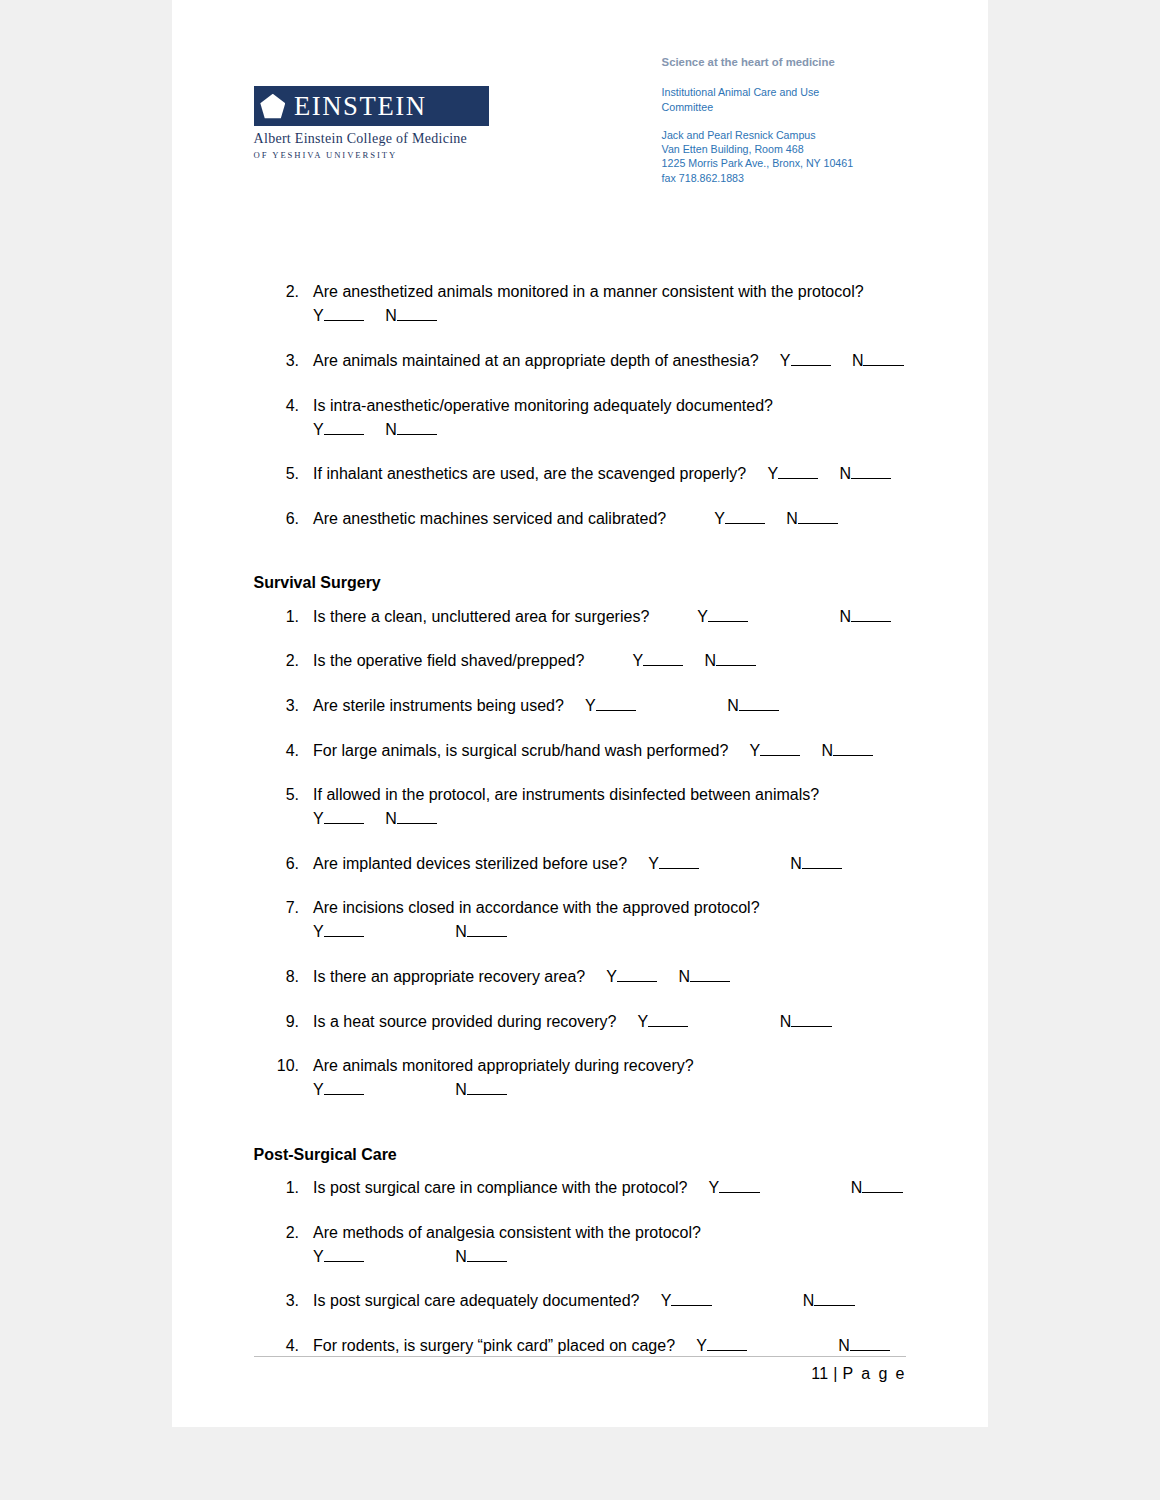EINSTEIN
Albert Einstein College of Medicine
OF YESHIVA UNIVERSITY
Science at the heart of medicine
Institutional Animal Care and Use
Committee
Jack and Pearl Resnick Campus
Van Etten Building, Room 468
1225 Morris Park Ave., Bronx, NY 10461
fax 718.862.1883
Are anesthetized animals monitored in a manner consistent with the protocol? Y N
Are animals maintained at an appropriate depth of anesthesia? Y N
Is intra-anesthetic/operative monitoring adequately documented? Y N
If inhalant anesthetics are used, are the scavenged properly? Y N
Are anesthetic machines serviced and calibrated? Y N
Survival Surgery
Is there a clean, uncluttered area for surgeries? Y N
Is the operative field shaved/prepped? Y N
Are sterile instruments being used? Y N
For large animals, is surgical scrub/hand wash performed? Y N
If allowed in the protocol, are instruments disinfected between animals? Y N
Are implanted devices sterilized before use? Y N
Are incisions closed in accordance with the approved protocol? Y N
Is there an appropriate recovery area? Y N
Is a heat source provided during recovery? Y N
Are animals monitored appropriately during recovery? Y N
Post-Surgical Care
Is post surgical care in compliance with the protocol? Y N
Are methods of analgesia consistent with the protocol? Y N
Is post surgical care adequately documented? Y N
For rodents, is surgery “pink card” placed on cage? Y N
11 | P a g e